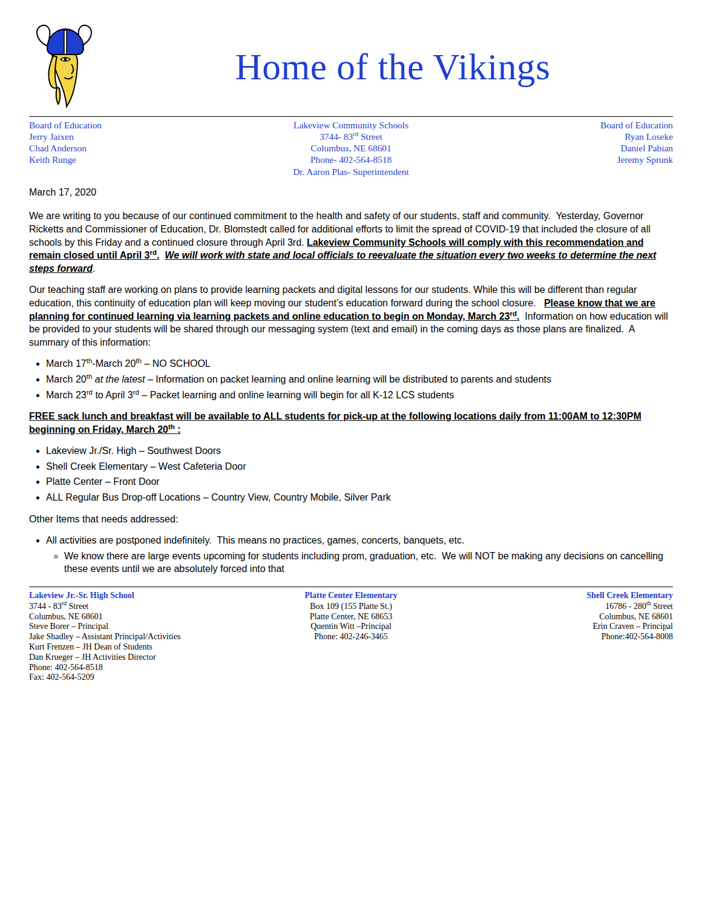Home of the Vikings
Board of Education
Jerry Jaixen
Chad Anderson
Keith Runge
Lakeview Community Schools
3744- 83rd Street
Columbus, NE 68601
Phone- 402-564-8518
Dr. Aaron Plas- Superintendent
Board of Education
Ryan Loseke
Daniel Pabian
Jeremy Sprunk
March 17, 2020
We are writing to you because of our continued commitment to the health and safety of our students, staff and community. Yesterday, Governor Ricketts and Commissioner of Education, Dr. Blomstedt called for additional efforts to limit the spread of COVID-19 that included the closure of all schools by this Friday and a continued closure through April 3rd. Lakeview Community Schools will comply with this recommendation and remain closed until April 3rd. We will work with state and local officials to reevaluate the situation every two weeks to determine the next steps forward.
Our teaching staff are working on plans to provide learning packets and digital lessons for our students. While this will be different than regular education, this continuity of education plan will keep moving our student’s education forward during the school closure. Please know that we are planning for continued learning via learning packets and online education to begin on Monday, March 23rd. Information on how education will be provided to your students will be shared through our messaging system (text and email) in the coming days as those plans are finalized. A summary of this information:
March 17th-March 20th – NO SCHOOL
March 20th at the latest – Information on packet learning and online learning will be distributed to parents and students
March 23rd to April 3rd – Packet learning and online learning will begin for all K-12 LCS students
FREE sack lunch and breakfast will be available to ALL students for pick-up at the following locations daily from 11:00AM to 12:30PM beginning on Friday, March 20th :
Lakeview Jr./Sr. High – Southwest Doors
Shell Creek Elementary – West Cafeteria Door
Platte Center – Front Door
ALL Regular Bus Drop-off Locations – Country View, Country Mobile, Silver Park
Other Items that needs addressed:
All activities are postponed indefinitely. This means no practices, games, concerts, banquets, etc.
We know there are large events upcoming for students including prom, graduation, etc. We will NOT be making any decisions on cancelling these events until we are absolutely forced into that
Lakeview Jr.-Sr. High School
3744 - 83rd Street
Columbus, NE 68601
Steve Borer – Principal
Jake Shadley – Assistant Principal/Activities
Kurt Frenzen – JH Dean of Students
Dan Krueger – JH Activities Director
Phone: 402-564-8518
Fax: 402-564-5209
Platte Center Elementary
Box 109 (155 Platte St.)
Platte Center, NE 68653
Quentin Witt –Principal
Phone: 402-246-3465
Shell Creek Elementary
16786 - 280th Street
Columbus, NE 68601
Erin Craven – Principal
Phone:402-564-8008